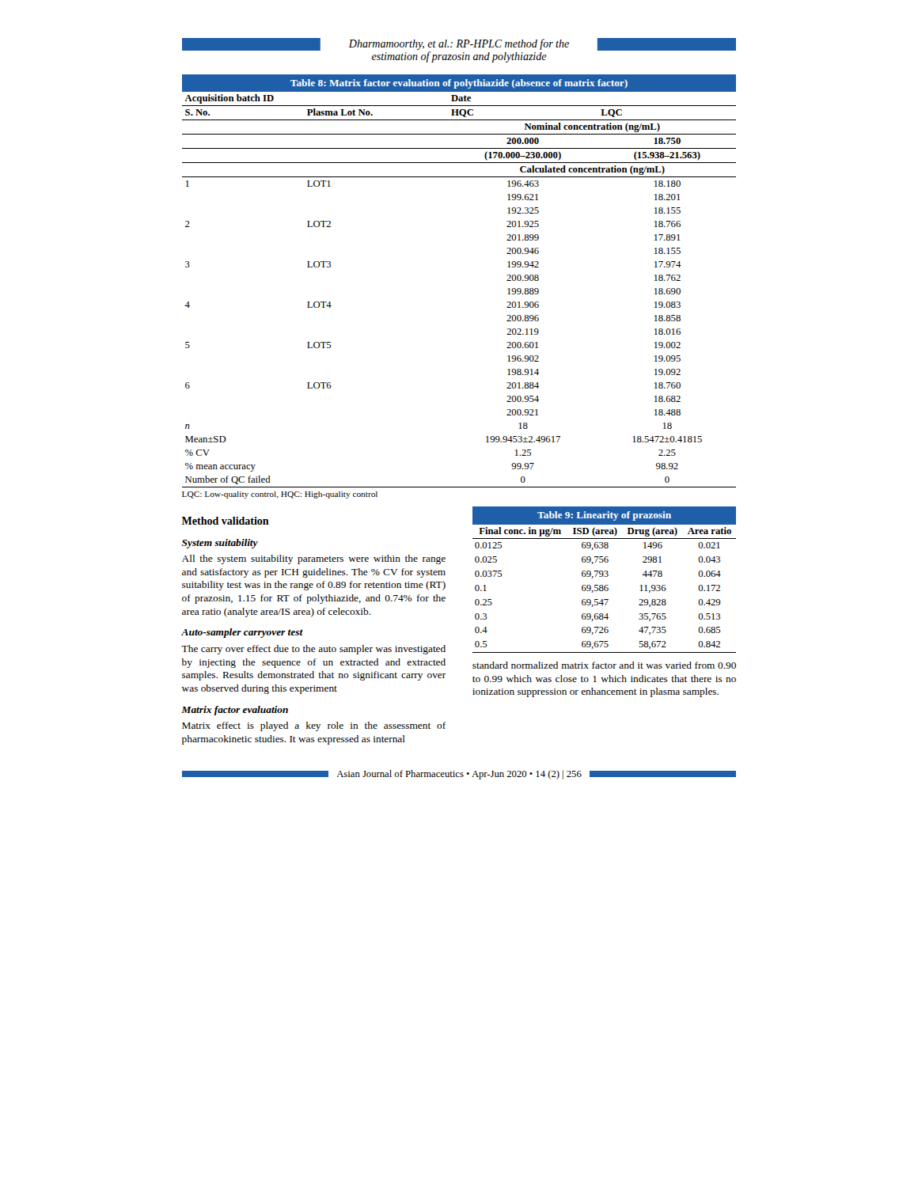Dharmamoorthy, et al.: RP-HPLC method for the estimation of prazosin and polythiazide
Table 8: Matrix factor evaluation of polythiazide (absence of matrix factor)
| Acquisition batch ID | | Date |
| --- | --- | --- |
| S. No. | Plasma Lot No. | HQC | LQC |
| | | Nominal concentration (ng/mL) |
| | | 200.000 | 18.750 |
| | | (170.000–230.000) | (15.938–21.563) |
| | | Calculated concentration (ng/mL) |
| 1 | LOT1 | 196.463 | 18.180 |
| | | 199.621 | 18.201 |
| | | 192.325 | 18.155 |
| 2 | LOT2 | 201.925 | 18.766 |
| | | 201.899 | 17.891 |
| | | 200.946 | 18.155 |
| 3 | LOT3 | 199.942 | 17.974 |
| | | 200.908 | 18.762 |
| | | 199.889 | 18.690 |
| 4 | LOT4 | 201.906 | 19.083 |
| | | 200.896 | 18.858 |
| | | 202.119 | 18.016 |
| 5 | LOT5 | 200.601 | 19.002 |
| | | 196.902 | 19.095 |
| | | 198.914 | 19.092 |
| 6 | LOT6 | 201.884 | 18.760 |
| | | 200.954 | 18.682 |
| | | 200.921 | 18.488 |
| n | | 18 | 18 |
| Mean±SD | | 199.9453±2.49617 | 18.5472±0.41815 |
| % CV | | 1.25 | 2.25 |
| % mean accuracy | | 99.97 | 98.92 |
| Number of QC failed | | 0 | 0 |
LQC: Low-quality control, HQC: High-quality control
Method validation
System suitability
All the system suitability parameters were within the range and satisfactory as per ICH guidelines. The % CV for system suitability test was in the range of 0.89 for retention time (RT) of prazosin, 1.15 for RT of polythiazide, and 0.74% for the area ratio (analyte area/IS area) of celecoxib.
Auto-sampler carryover test
The carry over effect due to the auto sampler was investigated by injecting the sequence of un extracted and extracted samples. Results demonstrated that no significant carry over was observed during this experiment
Matrix factor evaluation
Matrix effect is played a key role in the assessment of pharmacokinetic studies. It was expressed as internal
Table 9: Linearity of prazosin
| Final conc. in µg/m | ISD (area) | Drug (area) | Area ratio |
| --- | --- | --- | --- |
| 0.0125 | 69,638 | 1496 | 0.021 |
| 0.025 | 69,756 | 2981 | 0.043 |
| 0.0375 | 69,793 | 4478 | 0.064 |
| 0.1 | 69,586 | 11,936 | 0.172 |
| 0.25 | 69,547 | 29,828 | 0.429 |
| 0.3 | 69,684 | 35,765 | 0.513 |
| 0.4 | 69,726 | 47,735 | 0.685 |
| 0.5 | 69,675 | 58,672 | 0.842 |
standard normalized matrix factor and it was varied from 0.90 to 0.99 which was close to 1 which indicates that there is no ionization suppression or enhancement in plasma samples.
Asian Journal of Pharmaceutics • Apr-Jun 2020 • 14 (2) | 256